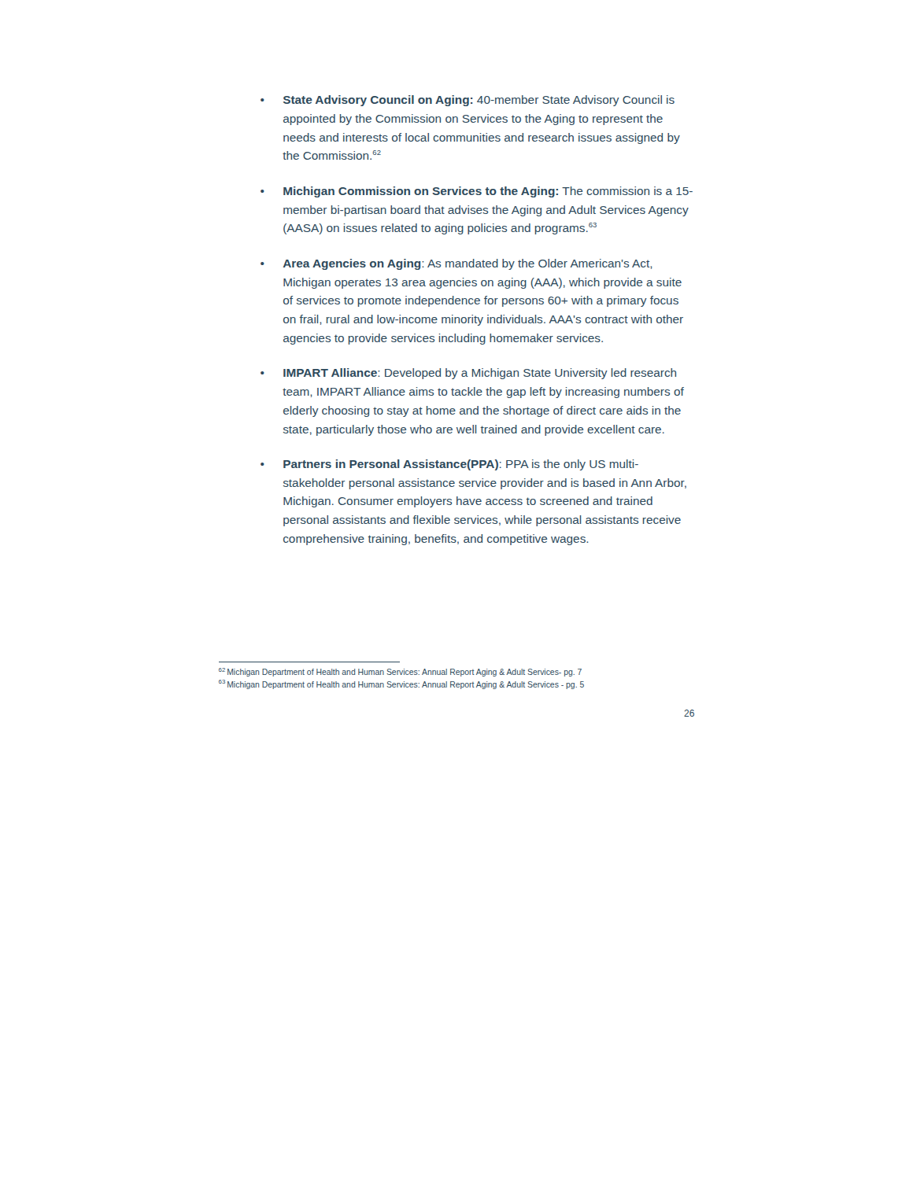State Advisory Council on Aging: 40-member State Advisory Council is appointed by the Commission on Services to the Aging to represent the needs and interests of local communities and research issues assigned by the Commission.62
Michigan Commission on Services to the Aging: The commission is a 15-member bi-partisan board that advises the Aging and Adult Services Agency (AASA) on issues related to aging policies and programs.63
Area Agencies on Aging: As mandated by the Older American's Act, Michigan operates 13 area agencies on aging (AAA), which provide a suite of services to promote independence for persons 60+ with a primary focus on frail, rural and low-income minority individuals. AAA's contract with other agencies to provide services including homemaker services.
IMPART Alliance: Developed by a Michigan State University led research team, IMPART Alliance aims to tackle the gap left by increasing numbers of elderly choosing to stay at home and the shortage of direct care aids in the state, particularly those who are well trained and provide excellent care.
Partners in Personal Assistance(PPA): PPA is the only US multi-stakeholder personal assistance service provider and is based in Ann Arbor, Michigan. Consumer employers have access to screened and trained personal assistants and flexible services, while personal assistants receive comprehensive training, benefits, and competitive wages.
62Michigan Department of Health and Human Services: Annual Report Aging & Adult Services- pg. 7
63Michigan Department of Health and Human Services: Annual Report Aging & Adult Services - pg. 5
26